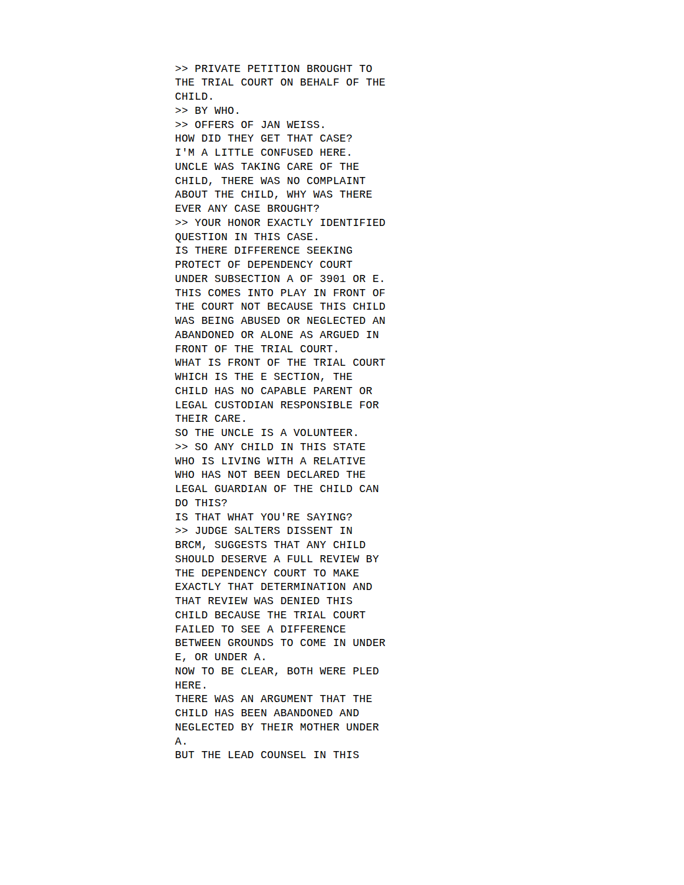>> PRIVATE PETITION BROUGHT TO
THE TRIAL COURT ON BEHALF OF THE
CHILD.
>> BY WHO.
>> OFFERS OF JAN WEISS.
HOW DID THEY GET THAT CASE?
I'M A LITTLE CONFUSED HERE.
UNCLE WAS TAKING CARE OF THE
CHILD, THERE WAS NO COMPLAINT
ABOUT THE CHILD, WHY WAS THERE
EVER ANY CASE BROUGHT?
>> YOUR HONOR EXACTLY IDENTIFIED
QUESTION IN THIS CASE.
IS THERE DIFFERENCE SEEKING
PROTECT OF DEPENDENCY COURT
UNDER SUBSECTION A OF 3901 OR E.
THIS COMES INTO PLAY IN FRONT OF
THE COURT NOT BECAUSE THIS CHILD
WAS BEING ABUSED OR NEGLECTED AN
ABANDONED OR ALONE AS ARGUED IN
FRONT OF THE TRIAL COURT.
WHAT IS FRONT OF THE TRIAL COURT
WHICH IS THE E SECTION, THE
CHILD HAS NO CAPABLE PARENT OR
LEGAL CUSTODIAN RESPONSIBLE FOR
THEIR CARE.
SO THE UNCLE IS A VOLUNTEER.
>> SO ANY CHILD IN THIS STATE
WHO IS LIVING WITH A RELATIVE
WHO HAS NOT BEEN DECLARED THE
LEGAL GUARDIAN OF THE CHILD CAN
DO THIS?
IS THAT WHAT YOU'RE SAYING?
>> JUDGE SALTERS DISSENT IN
BRCM, SUGGESTS THAT ANY CHILD
SHOULD DESERVE A FULL REVIEW BY
THE DEPENDENCY COURT TO MAKE
EXACTLY THAT DETERMINATION AND
THAT REVIEW WAS DENIED THIS
CHILD BECAUSE THE TRIAL COURT
FAILED TO SEE A DIFFERENCE
BETWEEN GROUNDS TO COME IN UNDER
E, OR UNDER A.
NOW TO BE CLEAR, BOTH WERE PLED
HERE.
THERE WAS AN ARGUMENT THAT THE
CHILD HAS BEEN ABANDONED AND
NEGLECTED BY THEIR MOTHER UNDER
A.
BUT THE LEAD COUNSEL IN THIS